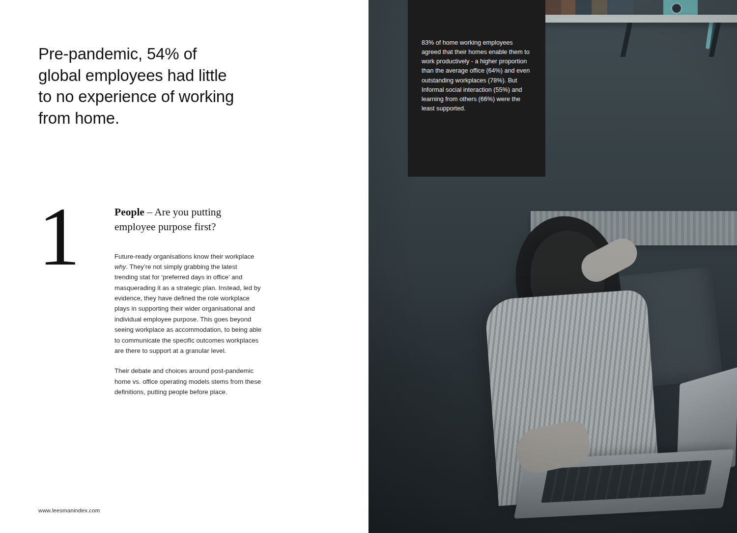Pre-pandemic, 54% of global employees had little to no experience of working from home.
1
People – Are you putting employee purpose first?
Future-ready organisations know their workplace why. They’re not simply grabbing the latest trending stat for ‘preferred days in office’ and masquerading it as a strategic plan. Instead, led by evidence, they have defined the role workplace plays in supporting their wider organisational and individual employee purpose. This goes beyond seeing workplace as accommodation, to being able to communicate the specific outcomes workplaces are there to support at a granular level.
Their debate and choices around post-pandemic home vs. office operating models stems from these definitions, putting people before place.
www.leesmanindex.com
83% of home working employees agreed that their homes enable them to work productively - a higher proportion than the average office (64%) and even outstanding workplaces (78%). But Informal social interaction (55%) and learning from others (66%) were the least supported.